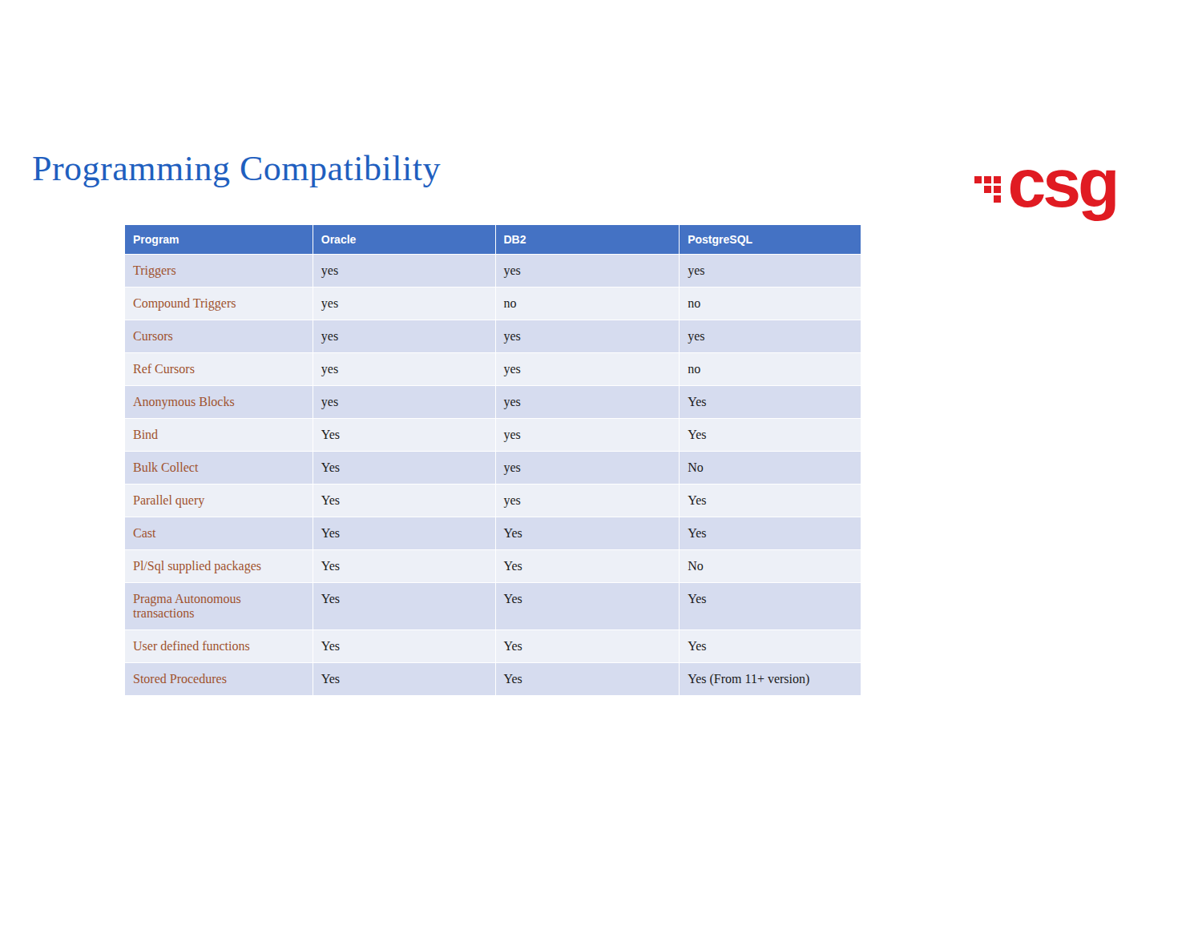Programming Compatibility
csg
| Program | Oracle | DB2 | PostgreSQL |
| --- | --- | --- | --- |
| Triggers | yes | yes | yes |
| Compound Triggers | yes | no | no |
| Cursors | yes | yes | yes |
| Ref Cursors | yes | yes | no |
| Anonymous Blocks | yes | yes | Yes |
| Bind | Yes | yes | Yes |
| Bulk Collect | Yes | yes | No |
| Parallel query | Yes | yes | Yes |
| Cast | Yes | Yes | Yes |
| Pl/Sql supplied packages | Yes | Yes | No |
| Pragma Autonomous transactions | Yes | Yes | Yes |
| User defined functions | Yes | Yes | Yes |
| Stored Procedures | Yes | Yes | Yes (From 11+ version) |